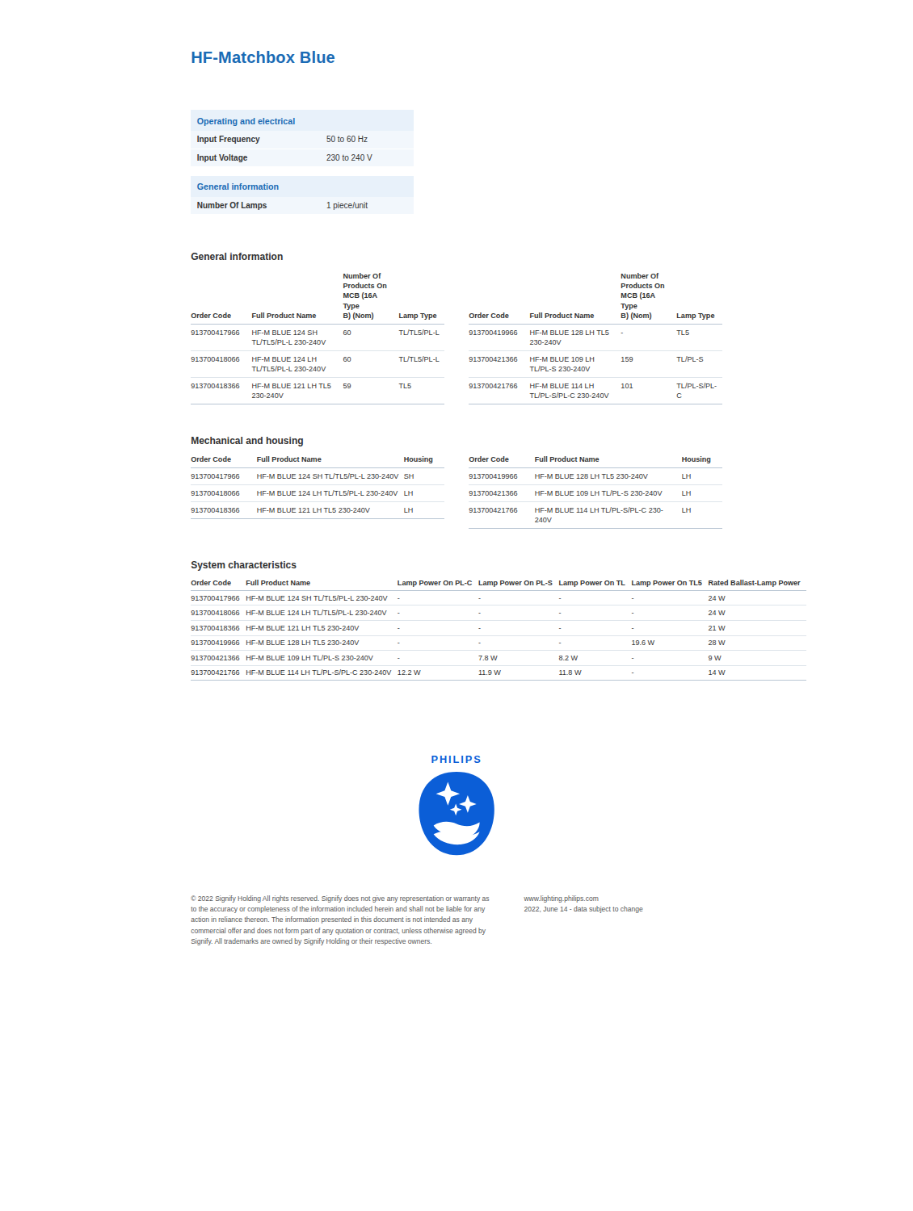HF-Matchbox Blue
| Operating and electrical |
| Input Frequency | 50 to 60 Hz |
| Input Voltage | 230 to 240 V |
| General information |
| Number Of Lamps | 1 piece/unit |
General information
| Order Code | Full Product Name | Number Of Products On MCB (16A Type B) (Nom) | Lamp Type |
| --- | --- | --- | --- |
| 913700417966 | HF-M BLUE 124 SH TL/TL5/PL-L 230-240V | 60 | TL/TL5/PL-L |
| 913700418066 | HF-M BLUE 124 LH TL/TL5/PL-L 230-240V | 60 | TL/TL5/PL-L |
| 913700418366 | HF-M BLUE 121 LH TL5 230-240V | 59 | TL5 |
| Order Code | Full Product Name | Number Of Products On MCB (16A Type B) (Nom) | Lamp Type |
| --- | --- | --- | --- |
| 913700419966 | HF-M BLUE 128 LH TL5 230-240V | - | TL5 |
| 913700421366 | HF-M BLUE 109 LH TL/PL-S 230-240V | 159 | TL/PL-S |
| 913700421766 | HF-M BLUE 114 LH TL/PL-S/PL-C 230-240V | 101 | TL/PL-S/PL-C |
Mechanical and housing
| Order Code | Full Product Name | Housing |
| --- | --- | --- |
| 913700417966 | HF-M BLUE 124 SH TL/TL5/PL-L 230-240V | SH |
| 913700418066 | HF-M BLUE 124 LH TL/TL5/PL-L 230-240V | LH |
| 913700418366 | HF-M BLUE 121 LH TL5 230-240V | LH |
| Order Code | Full Product Name | Housing |
| --- | --- | --- |
| 913700419966 | HF-M BLUE 128 LH TL5 230-240V | LH |
| 913700421366 | HF-M BLUE 109 LH TL/PL-S 230-240V | LH |
| 913700421766 | HF-M BLUE 114 LH TL/PL-S/PL-C 230-240V | LH |
System characteristics
| Order Code | Full Product Name | Lamp Power On PL-C | Lamp Power On PL-S | Lamp Power On TL | Lamp Power On TL5 | Rated Ballast-Lamp Power |
| --- | --- | --- | --- | --- | --- | --- |
| 913700417966 | HF-M BLUE 124 SH TL/TL5/PL-L 230-240V | - | - | - | - | 24 W |
| 913700418066 | HF-M BLUE 124 LH TL/TL5/PL-L 230-240V | - | - | - | - | 24 W |
| 913700418366 | HF-M BLUE 121 LH TL5 230-240V | - | - | - | - | 21 W |
| 913700419966 | HF-M BLUE 128 LH TL5 230-240V | - | - | - | 19.6 W | 28 W |
| 913700421366 | HF-M BLUE 109 LH TL/PL-S 230-240V | - | 7.8 W | 8.2 W | - | 9 W |
| 913700421766 | HF-M BLUE 114 LH TL/PL-S/PL-C 230-240V | 12.2 W | 11.9 W | 11.8 W | - | 14 W |
PHILIPS
© 2022 Signify Holding All rights reserved. Signify does not give any representation or warranty as to the accuracy or completeness of the information included herein and shall not be liable for any action in reliance thereon. The information presented in this document is not intended as any commercial offer and does not form part of any quotation or contract, unless otherwise agreed by Signify. All trademarks are owned by Signify Holding or their respective owners.
www.lighting.philips.com
2022, June 14 - data subject to change